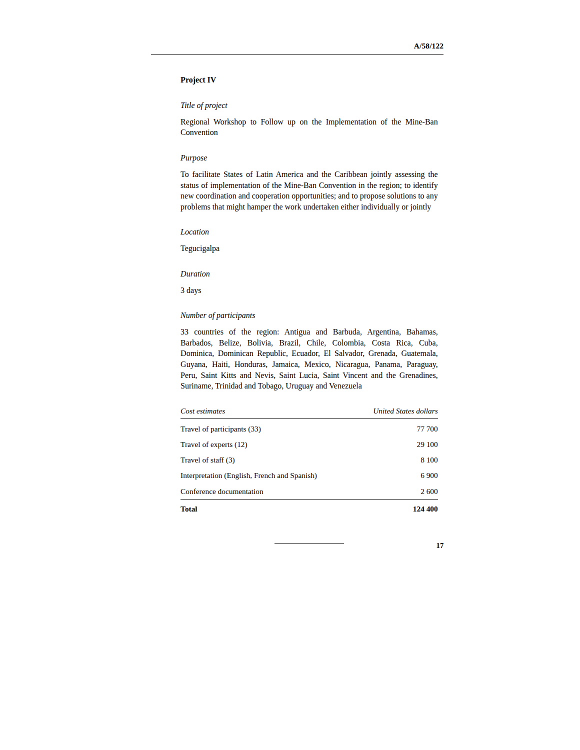A/58/122
Project IV
Title of project
Regional Workshop to Follow up on the Implementation of the Mine-Ban Convention
Purpose
To facilitate States of Latin America and the Caribbean jointly assessing the status of implementation of the Mine-Ban Convention in the region; to identify new coordination and cooperation opportunities; and to propose solutions to any problems that might hamper the work undertaken either individually or jointly
Location
Tegucigalpa
Duration
3 days
Number of participants
33 countries of the region: Antigua and Barbuda, Argentina, Bahamas, Barbados, Belize, Bolivia, Brazil, Chile, Colombia, Costa Rica, Cuba, Dominica, Dominican Republic, Ecuador, El Salvador, Grenada, Guatemala, Guyana, Haiti, Honduras, Jamaica, Mexico, Nicaragua, Panama, Paraguay, Peru, Saint Kitts and Nevis, Saint Lucia, Saint Vincent and the Grenadines, Suriname, Trinidad and Tobago, Uruguay and Venezuela
| Cost estimates | United States dollars |
| --- | --- |
| Travel of participants (33) | 77 700 |
| Travel of experts (12) | 29 100 |
| Travel of staff (3) | 8 100 |
| Interpretation (English, French and Spanish) | 6 900 |
| Conference documentation | 2 600 |
| Total | 124 400 |
17